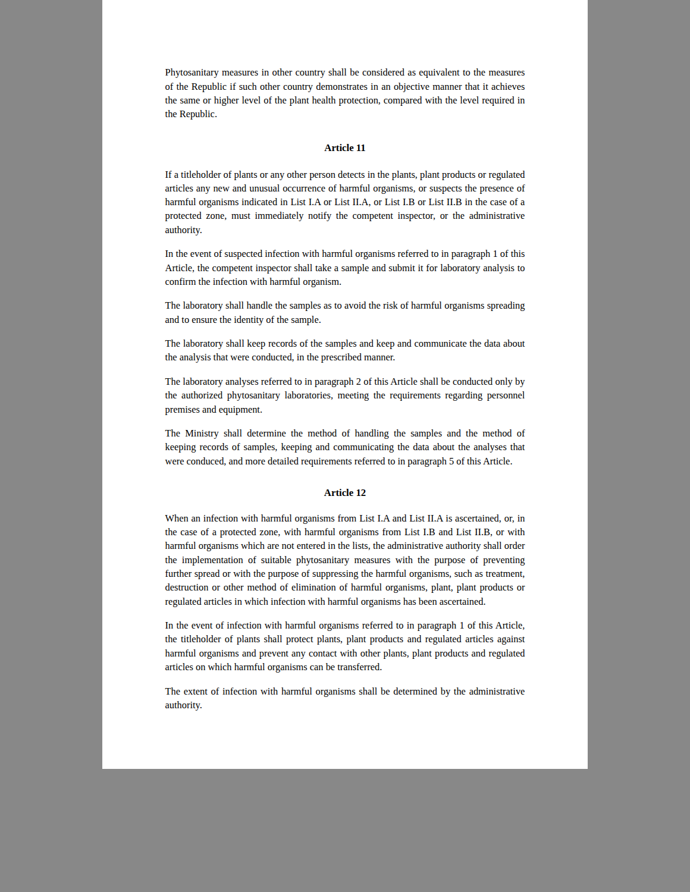Phytosanitary measures in other country shall be considered as equivalent to the measures of the Republic if such other country demonstrates in an objective manner that it achieves the same or higher level of the plant health protection, compared with the level required in the Republic.
Article 11
If a titleholder of plants or any other person detects in the plants, plant products or regulated articles any new and unusual occurrence of harmful organisms, or suspects the presence of harmful organisms indicated in List I.A or List II.A, or List I.B or List II.B in the case of a protected zone, must immediately notify the competent inspector, or the administrative authority.
In the event of suspected infection with harmful organisms referred to in paragraph 1 of this Article, the competent inspector shall take a sample and submit it for laboratory analysis to confirm the infection with harmful organism.
The laboratory shall handle the samples as to avoid the risk of harmful organisms spreading and to ensure the identity of the sample.
The laboratory shall keep records of the samples and keep and communicate the data about the analysis that were conducted, in the prescribed manner.
The laboratory analyses referred to in paragraph 2 of this Article shall be conducted only by the authorized phytosanitary laboratories, meeting the requirements regarding personnel premises and equipment.
The Ministry shall determine the method of handling the samples and the method of keeping records of samples, keeping and communicating the data about the analyses that were conduced, and more detailed requirements referred to in paragraph 5 of this Article.
Article 12
When an infection with harmful organisms from List I.A and List II.A is ascertained, or, in the case of a protected zone, with harmful organisms from List I.B and List II.B, or with harmful organisms which are not entered in the lists, the administrative authority shall order the implementation of suitable phytosanitary measures with the purpose of preventing further spread or with the purpose of suppressing the harmful organisms, such as treatment, destruction or other method of elimination of harmful organisms, plant, plant products or regulated articles in which infection with harmful organisms has been ascertained.
In the event of infection with harmful organisms referred to in paragraph 1 of this Article, the titleholder of plants shall protect plants, plant products and regulated articles against harmful organisms and prevent any contact with other plants, plant products and regulated articles on which harmful organisms can be transferred.
The extent of infection with harmful organisms shall be determined by the administrative authority.